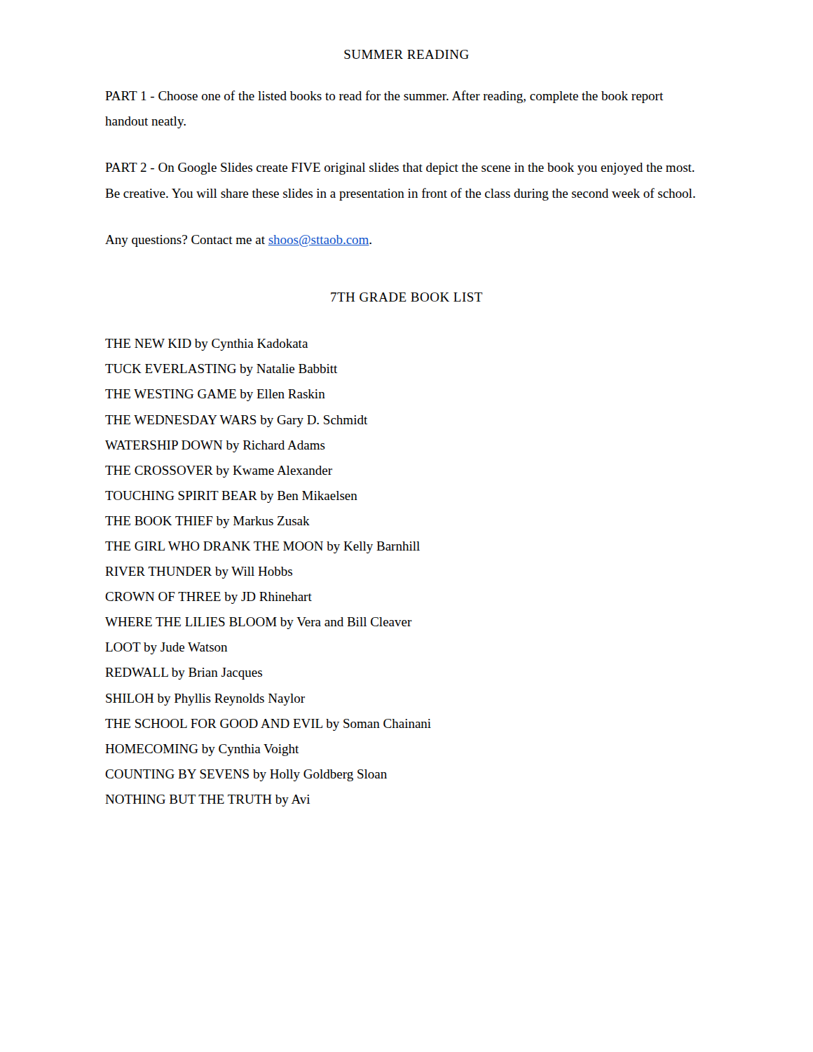SUMMER READING
PART 1 - Choose one of the listed books to read for the summer. After reading, complete the book report handout neatly.
PART 2 - On Google Slides create FIVE original slides that depict the scene in the book you enjoyed the most. Be creative. You will share these slides in a presentation in front of the class during the second week of school.
Any questions? Contact me at shoos@sttaob.com.
7TH GRADE BOOK LIST
THE NEW KID by Cynthia Kadokata
TUCK EVERLASTING by Natalie Babbitt
THE WESTING GAME by Ellen Raskin
THE WEDNESDAY WARS by Gary D. Schmidt
WATERSHIP DOWN by Richard Adams
THE CROSSOVER by Kwame Alexander
TOUCHING SPIRIT BEAR by Ben Mikaelsen
THE BOOK THIEF by Markus Zusak
THE GIRL WHO DRANK THE MOON by Kelly Barnhill
RIVER THUNDER by Will Hobbs
CROWN OF THREE by JD Rhinehart
WHERE THE LILIES BLOOM by Vera and Bill Cleaver
LOOT by Jude Watson
REDWALL by Brian Jacques
SHILOH by Phyllis Reynolds Naylor
THE SCHOOL FOR GOOD AND EVIL by Soman Chainani
HOMECOMING by Cynthia Voight
COUNTING BY SEVENS by Holly Goldberg Sloan
NOTHING BUT THE TRUTH by Avi